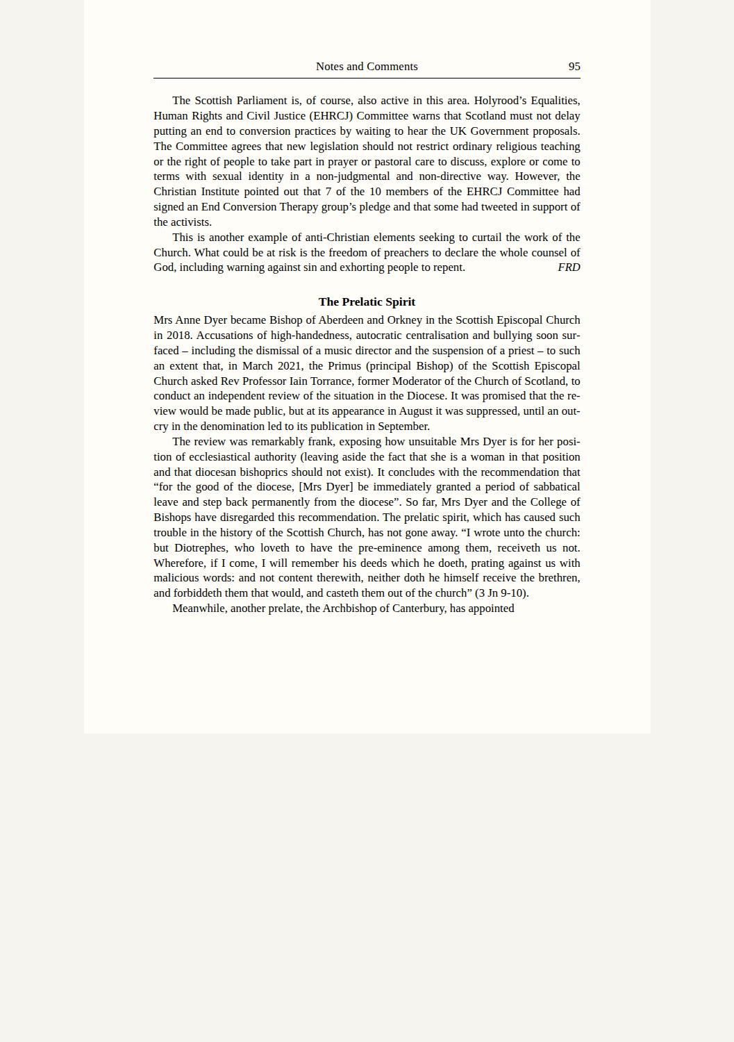Notes and Comments 95
The Scottish Parliament is, of course, also active in this area. Holyrood’s Equalities, Human Rights and Civil Justice (EHRCJ) Committee warns that Scotland must not delay putting an end to conversion practices by waiting to hear the UK Government proposals. The Committee agrees that new legislation should not restrict ordinary religious teaching or the right of people to take part in prayer or pastoral care to discuss, explore or come to terms with sexual identity in a non-judgmental and non-directive way. However, the Christian Institute pointed out that 7 of the 10 members of the EHRCJ Committee had signed an End Conversion Therapy group’s pledge and that some had tweeted in support of the activists.
This is another example of anti-Christian elements seeking to curtail the work of the Church. What could be at risk is the freedom of preachers to declare the whole counsel of God, including warning against sin and exhorting people to repent.
FRD
The Prelatic Spirit
Mrs Anne Dyer became Bishop of Aberdeen and Orkney in the Scottish Episcopal Church in 2018. Accusations of high-handedness, autocratic centralisation and bullying soon surfaced – including the dismissal of a music director and the suspension of a priest – to such an extent that, in March 2021, the Primus (principal Bishop) of the Scottish Episcopal Church asked Rev Professor Iain Torrance, former Moderator of the Church of Scotland, to conduct an independent review of the situation in the Diocese. It was promised that the review would be made public, but at its appearance in August it was suppressed, until an outcry in the denomination led to its publication in September.
The review was remarkably frank, exposing how unsuitable Mrs Dyer is for her position of ecclesiastical authority (leaving aside the fact that she is a woman in that position and that diocesan bishoprics should not exist). It concludes with the recommendation that “for the good of the diocese, [Mrs Dyer] be immediately granted a period of sabbatical leave and step back permanently from the diocese”. So far, Mrs Dyer and the College of Bishops have disregarded this recommendation. The prelatic spirit, which has caused such trouble in the history of the Scottish Church, has not gone away. “I wrote unto the church: but Diotrephes, who loveth to have the pre-eminence among them, receiveth us not. Wherefore, if I come, I will remember his deeds which he doeth, prating against us with malicious words: and not content therewith, neither doth he himself receive the brethren, and forbiddeth them that would, and casteth them out of the church” (3 Jn 9-10).
Meanwhile, another prelate, the Archbishop of Canterbury, has appointed